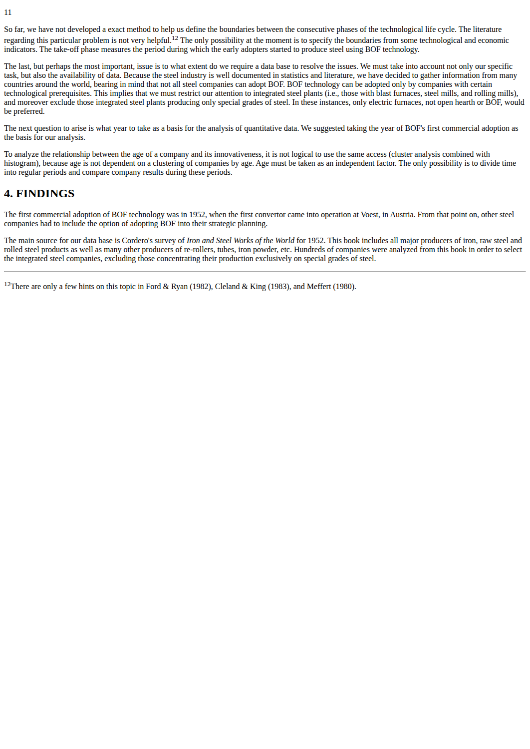11
So far, we have not developed a exact method to help us define the boundaries between the consecutive phases of the technological life cycle. The literature regarding this particular problem is not very helpful.12 The only possibility at the moment is to specify the boundaries from some technological and economic indicators. The take-off phase measures the period during which the early adopters started to produce steel using BOF technology.
The last, but perhaps the most important, issue is to what extent do we require a data base to resolve the issues. We must take into account not only our specific task, but also the availability of data. Because the steel industry is well documented in statistics and literature, we have decided to gather information from many countries around the world, bearing in mind that not all steel companies can adopt BOF. BOF technology can be adopted only by companies with certain technological prerequisites. This implies that we must restrict our attention to integrated steel plants (i.e., those with blast furnaces, steel mills, and rolling mills), and moreover exclude those integrated steel plants producing only special grades of steel. In these instances, only electric furnaces, not open hearth or BOF, would be preferred.
The next question to arise is what year to take as a basis for the analysis of quantitative data. We suggested taking the year of BOF's first commercial adoption as the basis for our analysis.
To analyze the relationship between the age of a company and its innovativeness, it is not logical to use the same access (cluster analysis combined with histogram), because age is not dependent on a clustering of companies by age. Age must be taken as an independent factor. The only possibility is to divide time into regular periods and compare company results during these periods.
4. FINDINGS
The first commercial adoption of BOF technology was in 1952, when the first convertor came into operation at Voest, in Austria. From that point on, other steel companies had to include the option of adopting BOF into their strategic planning.
The main source for our data base is Cordero's survey of Iron and Steel Works of the World for 1952. This book includes all major producers of iron, raw steel and rolled steel products as well as many other producers of re-rollers, tubes, iron powder, etc. Hundreds of companies were analyzed from this book in order to select the integrated steel companies, excluding those concentrating their production exclusively on special grades of steel.
12There are only a few hints on this topic in Ford & Ryan (1982), Cleland & King (1983), and Meffert (1980).